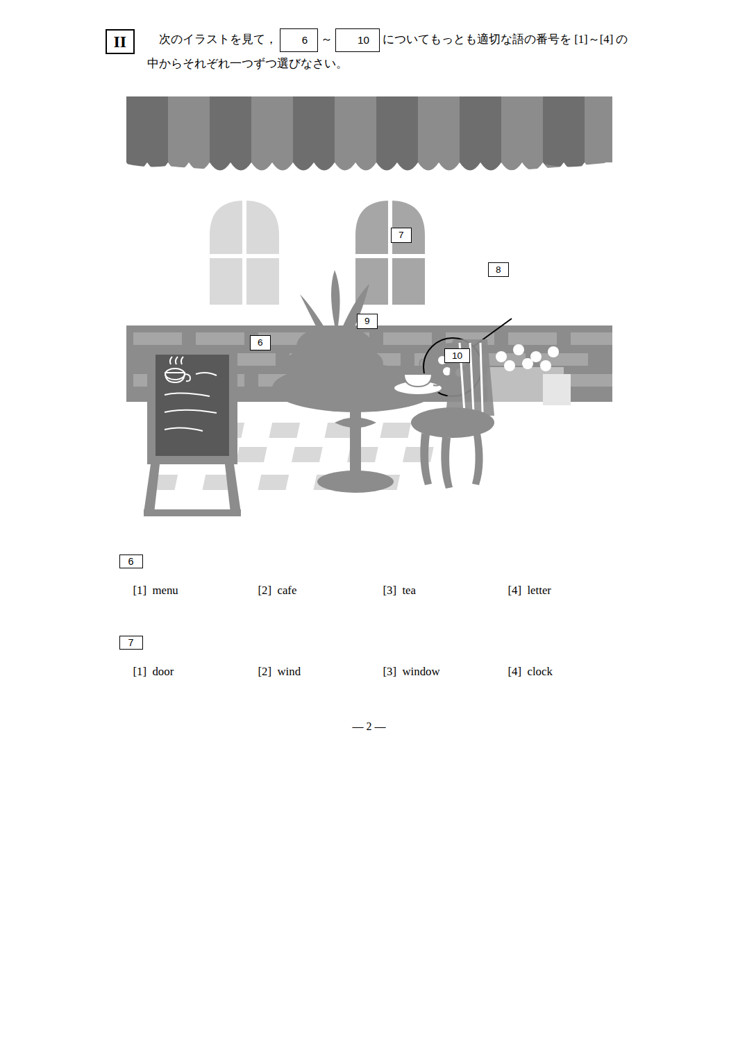II
次のイラストを見て，6～10についてもっとも適切な語の番号を [1]～[4] の中からそれぞれ一つずつ選びなさい。
7
8
9
6
10
6
[1] menu [2] cafe [3] tea [4] letter
7
[1] door [2] wind [3] window [4] clock
— 2 —